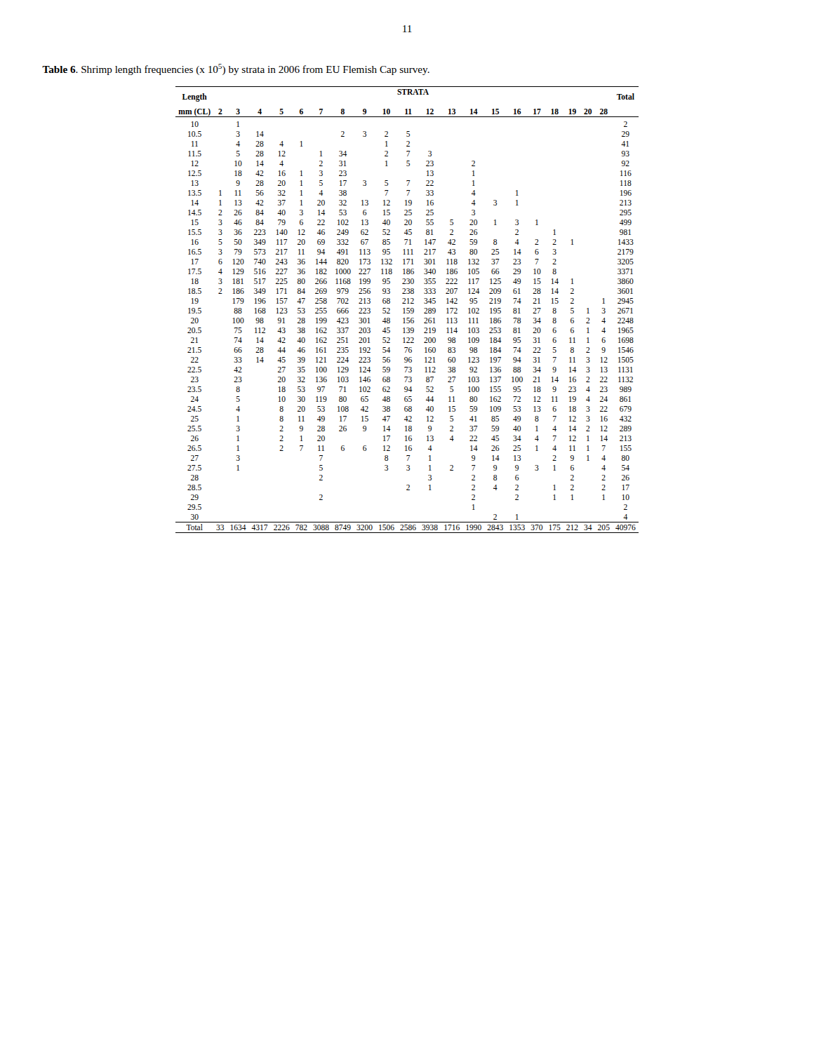11
Table 6. Shrimp length frequencies (x 105) by strata in 2006 from EU Flemish Cap survey.
| Length | STRATA | Total |
| --- | --- | --- |
| mm (CL) | 2 | 3 | 4 | 5 | 6 | 7 | 8 | 9 | 10 | 11 | 12 | 13 | 14 | 15 | 16 | 17 | 18 | 19 | 20 | 28 | |
| 10 | | 1 | | | | | | | | | | | | | | | | | | | 2 |
| 10.5 | | 3 | 14 | | | | 2 | 3 | 2 | 5 | | | | | | | | | | | 29 |
| 11 | | 4 | 28 | 4 | 1 | | | | 1 | 2 | | | | | | | | | | | 41 |
| 11.5 | | 5 | 28 | 12 | | 1 | 34 | | 2 | 7 | 3 | | | | | | | | | | 93 |
| 12 | | 10 | 14 | 4 | | 2 | 31 | | 1 | 5 | 23 | | 2 | | | | | | | | 92 |
| 12.5 | | 18 | 42 | 16 | 1 | 3 | 23 | | | | 13 | | 1 | | | | | | | | 116 |
| 13 | | 9 | 28 | 20 | 1 | 5 | 17 | 3 | 5 | 7 | 22 | | 1 | | | | | | | | 118 |
| 13.5 | 1 | 11 | 56 | 32 | 1 | 4 | 38 | | 7 | 7 | 33 | | 4 | | 1 | | | | | | 196 |
| 14 | 1 | 13 | 42 | 37 | 1 | 20 | 32 | 13 | 12 | 19 | 16 | | 4 | 3 | 1 | | | | | | 213 |
| 14.5 | 2 | 26 | 84 | 40 | 3 | 14 | 53 | 6 | 15 | 25 | 25 | | 3 | | | | | | | | 295 |
| 15 | 3 | 46 | 84 | 79 | 6 | 22 | 102 | 13 | 40 | 20 | 55 | 5 | 20 | 1 | 3 | 1 | | | | | 499 |
| 15.5 | 3 | 36 | 223 | 140 | 12 | 46 | 249 | 62 | 52 | 45 | 81 | 2 | 26 | | 2 | | 1 | | | | 981 |
| 16 | 5 | 50 | 349 | 117 | 20 | 69 | 332 | 67 | 85 | 71 | 147 | 42 | 59 | 8 | 4 | 2 | 2 | 1 | | | 1433 |
| 16.5 | 3 | 79 | 573 | 217 | 11 | 94 | 491 | 113 | 95 | 111 | 217 | 43 | 80 | 25 | 14 | 6 | 3 | | | | 2179 |
| 17 | 6 | 120 | 740 | 243 | 36 | 144 | 820 | 173 | 132 | 171 | 301 | 118 | 132 | 37 | 23 | 7 | 2 | | | | 3205 |
| 17.5 | 4 | 129 | 516 | 227 | 36 | 182 | 1000 | 227 | 118 | 186 | 340 | 186 | 105 | 66 | 29 | 10 | 8 | | | | 3371 |
| 18 | 3 | 181 | 517 | 225 | 80 | 266 | 1168 | 199 | 95 | 230 | 355 | 222 | 117 | 125 | 49 | 15 | 14 | 1 | | | 3860 |
| 18.5 | 2 | 186 | 349 | 171 | 84 | 269 | 979 | 256 | 93 | 238 | 333 | 207 | 124 | 209 | 61 | 28 | 14 | 2 | | | 3601 |
| 19 | | 179 | 196 | 157 | 47 | 258 | 702 | 213 | 68 | 212 | 345 | 142 | 95 | 219 | 74 | 21 | 15 | 2 | | 1 | 2945 |
| 19.5 | | 88 | 168 | 123 | 53 | 255 | 666 | 223 | 52 | 159 | 289 | 172 | 102 | 195 | 81 | 27 | 8 | 5 | 1 | 3 | 2671 |
| 20 | | 100 | 98 | 91 | 28 | 199 | 423 | 301 | 48 | 156 | 261 | 113 | 111 | 186 | 78 | 34 | 8 | 6 | 2 | 4 | 2248 |
| 20.5 | | 75 | 112 | 43 | 38 | 162 | 337 | 203 | 45 | 139 | 219 | 114 | 103 | 253 | 81 | 20 | 6 | 6 | 1 | 4 | 1965 |
| 21 | | 74 | 14 | 42 | 40 | 162 | 251 | 201 | 52 | 122 | 200 | 98 | 109 | 184 | 95 | 31 | 6 | 11 | 1 | 6 | 1698 |
| 21.5 | | 66 | 28 | 44 | 46 | 161 | 235 | 192 | 54 | 76 | 160 | 83 | 98 | 184 | 74 | 22 | 5 | 8 | 2 | 9 | 1546 |
| 22 | | 33 | 14 | 45 | 39 | 121 | 224 | 223 | 56 | 96 | 121 | 60 | 123 | 197 | 94 | 31 | 7 | 11 | 3 | 12 | 1505 |
| 22.5 | | 42 | | 27 | 35 | 100 | 129 | 124 | 59 | 73 | 112 | 38 | 92 | 136 | 88 | 34 | 9 | 14 | 3 | 13 | 1131 |
| 23 | | 23 | | 20 | 32 | 136 | 103 | 146 | 68 | 73 | 87 | 27 | 103 | 137 | 100 | 21 | 14 | 16 | 2 | 22 | 1132 |
| 23.5 | | 8 | | 18 | 53 | 97 | 71 | 102 | 62 | 94 | 52 | 5 | 100 | 155 | 95 | 18 | 9 | 23 | 4 | 23 | 989 |
| 24 | | 5 | | 10 | 30 | 119 | 80 | 65 | 48 | 65 | 44 | 11 | 80 | 162 | 72 | 12 | 11 | 19 | 4 | 24 | 861 |
| 24.5 | | 4 | | 8 | 20 | 53 | 108 | 42 | 38 | 68 | 40 | 15 | 59 | 109 | 53 | 13 | 6 | 18 | 3 | 22 | 679 |
| 25 | | 1 | | 8 | 11 | 49 | 17 | 15 | 47 | 42 | 12 | 5 | 41 | 85 | 49 | 8 | 7 | 12 | 3 | 16 | 432 |
| 25.5 | | 3 | | 2 | 9 | 28 | 26 | 9 | 14 | 18 | 9 | 2 | 37 | 59 | 40 | 1 | 4 | 14 | 2 | 12 | 289 |
| 26 | | 1 | | 2 | 1 | 20 | | | 17 | 16 | 13 | 4 | 22 | 45 | 34 | 4 | 7 | 12 | 1 | 14 | 213 |
| 26.5 | | 1 | | 2 | 7 | 11 | 6 | 6 | 12 | 16 | 4 | | 14 | 26 | 25 | 1 | 4 | 11 | 1 | 7 | 155 |
| 27 | | 3 | | | | 7 | | | 8 | 7 | 1 | | 9 | 14 | 13 | | 2 | 9 | 1 | 4 | 80 |
| 27.5 | | 1 | | | | 5 | | | 3 | 3 | 1 | 2 | 7 | 9 | 9 | 3 | 1 | 6 | | 4 | 54 |
| 28 | | | | | | 2 | | | | | 3 | | 2 | 8 | 6 | | | 2 | | 2 | 26 |
| 28.5 | | | | | | | | | | 2 | 1 | | 2 | 4 | 2 | | 1 | 2 | | 2 | 17 |
| 29 | | | | | | 2 | | | | | | | 2 | | 2 | | 1 | 1 | | 1 | 10 |
| 29.5 | | | | | | | | | | | | | 1 | | | | | | | | 2 |
| 30 | | | | | | | | | | | | | | 2 | 1 | | | | | | 4 |
| Total | 33 | 1634 | 4317 | 2226 | 782 | 3088 | 8749 | 3200 | 1506 | 2586 | 3938 | 1716 | 1990 | 2843 | 1353 | 370 | 175 | 212 | 34 | 205 | 40976 |